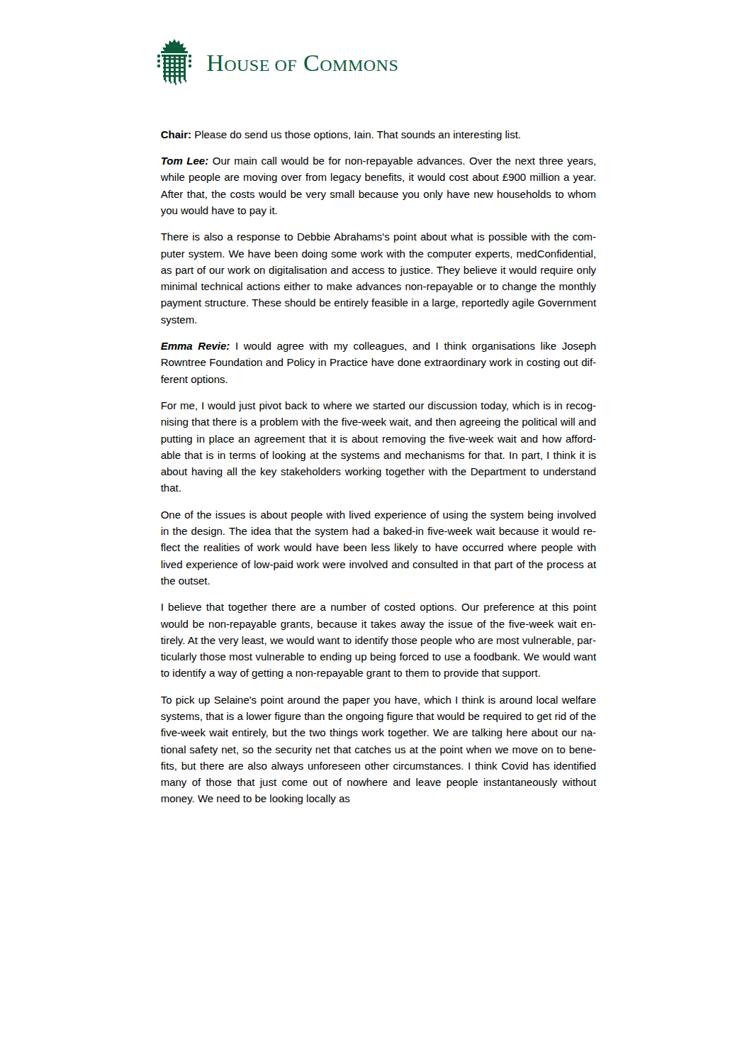HOUSE OF COMMONS
Chair: Please do send us those options, Iain. That sounds an interesting list.
Tom Lee: Our main call would be for non-repayable advances. Over the next three years, while people are moving over from legacy benefits, it would cost about £900 million a year. After that, the costs would be very small because you only have new households to whom you would have to pay it.
There is also a response to Debbie Abrahams's point about what is possible with the computer system. We have been doing some work with the computer experts, medConfidential, as part of our work on digitalisation and access to justice. They believe it would require only minimal technical actions either to make advances non-repayable or to change the monthly payment structure. These should be entirely feasible in a large, reportedly agile Government system.
Emma Revie: I would agree with my colleagues, and I think organisations like Joseph Rowntree Foundation and Policy in Practice have done extraordinary work in costing out different options.
For me, I would just pivot back to where we started our discussion today, which is in recognising that there is a problem with the five-week wait, and then agreeing the political will and putting in place an agreement that it is about removing the five-week wait and how affordable that is in terms of looking at the systems and mechanisms for that. In part, I think it is about having all the key stakeholders working together with the Department to understand that.
One of the issues is about people with lived experience of using the system being involved in the design. The idea that the system had a baked-in five-week wait because it would reflect the realities of work would have been less likely to have occurred where people with lived experience of low-paid work were involved and consulted in that part of the process at the outset.
I believe that together there are a number of costed options. Our preference at this point would be non-repayable grants, because it takes away the issue of the five-week wait entirely. At the very least, we would want to identify those people who are most vulnerable, particularly those most vulnerable to ending up being forced to use a foodbank. We would want to identify a way of getting a non-repayable grant to them to provide that support.
To pick up Selaine's point around the paper you have, which I think is around local welfare systems, that is a lower figure than the ongoing figure that would be required to get rid of the five-week wait entirely, but the two things work together. We are talking here about our national safety net, so the security net that catches us at the point when we move on to benefits, but there are also always unforeseen other circumstances. I think Covid has identified many of those that just come out of nowhere and leave people instantaneously without money. We need to be looking locally as